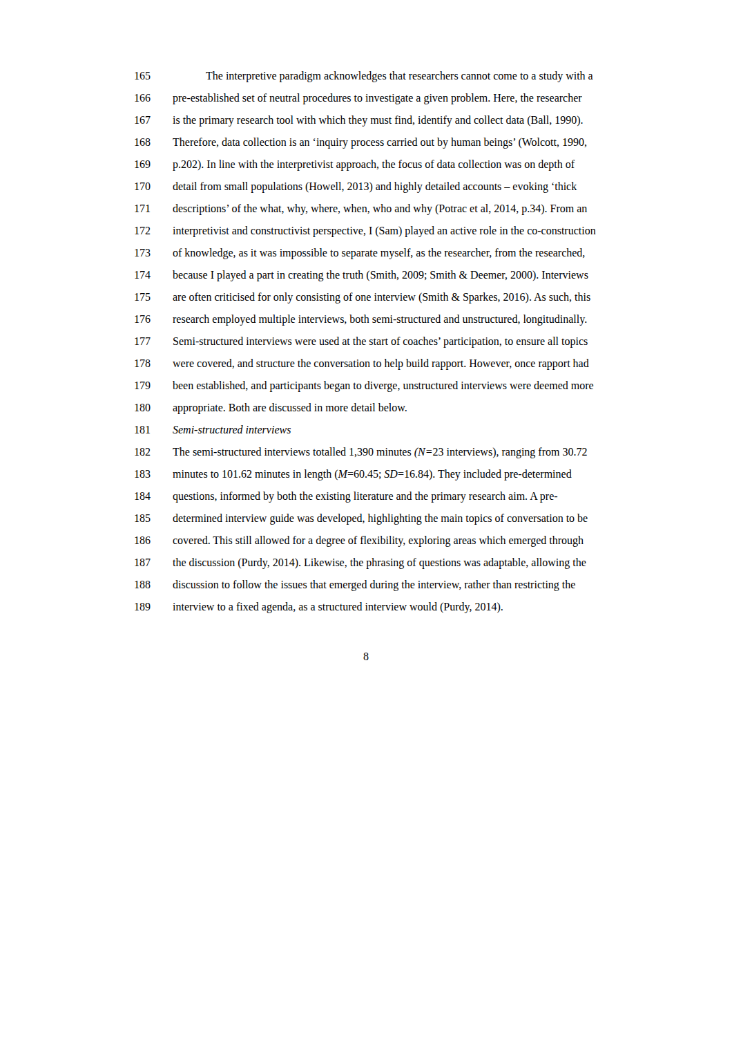165 The interpretive paradigm acknowledges that researchers cannot come to a study with a
166 pre-established set of neutral procedures to investigate a given problem. Here, the researcher
167 is the primary research tool with which they must find, identify and collect data (Ball, 1990).
168 Therefore, data collection is an ‘inquiry process carried out by human beings’ (Wolcott, 1990,
169 p.202). In line with the interpretivist approach, the focus of data collection was on depth of
170 detail from small populations (Howell, 2013) and highly detailed accounts – evoking ‘thick
171 descriptions’ of the what, why, where, when, who and why (Potrac et al, 2014, p.34). From an
172 interpretivist and constructivist perspective, I (Sam) played an active role in the co-construction
173 of knowledge, as it was impossible to separate myself, as the researcher, from the researched,
174 because I played a part in creating the truth (Smith, 2009; Smith & Deemer, 2000). Interviews
175 are often criticised for only consisting of one interview (Smith & Sparkes, 2016). As such, this
176 research employed multiple interviews, both semi-structured and unstructured, longitudinally.
177 Semi-structured interviews were used at the start of coaches’ participation, to ensure all topics
178 were covered, and structure the conversation to help build rapport. However, once rapport had
179 been established, and participants began to diverge, unstructured interviews were deemed more
180 appropriate. Both are discussed in more detail below.
181
Semi-structured interviews
182 The semi-structured interviews totalled 1,390 minutes (N=23 interviews), ranging from 30.72
183 minutes to 101.62 minutes in length (M=60.45; SD=16.84). They included pre-determined
184 questions, informed by both the existing literature and the primary research aim. A pre-
185 determined interview guide was developed, highlighting the main topics of conversation to be
186 covered. This still allowed for a degree of flexibility, exploring areas which emerged through
187 the discussion (Purdy, 2014). Likewise, the phrasing of questions was adaptable, allowing the
188 discussion to follow the issues that emerged during the interview, rather than restricting the
189 interview to a fixed agenda, as a structured interview would (Purdy, 2014).
8